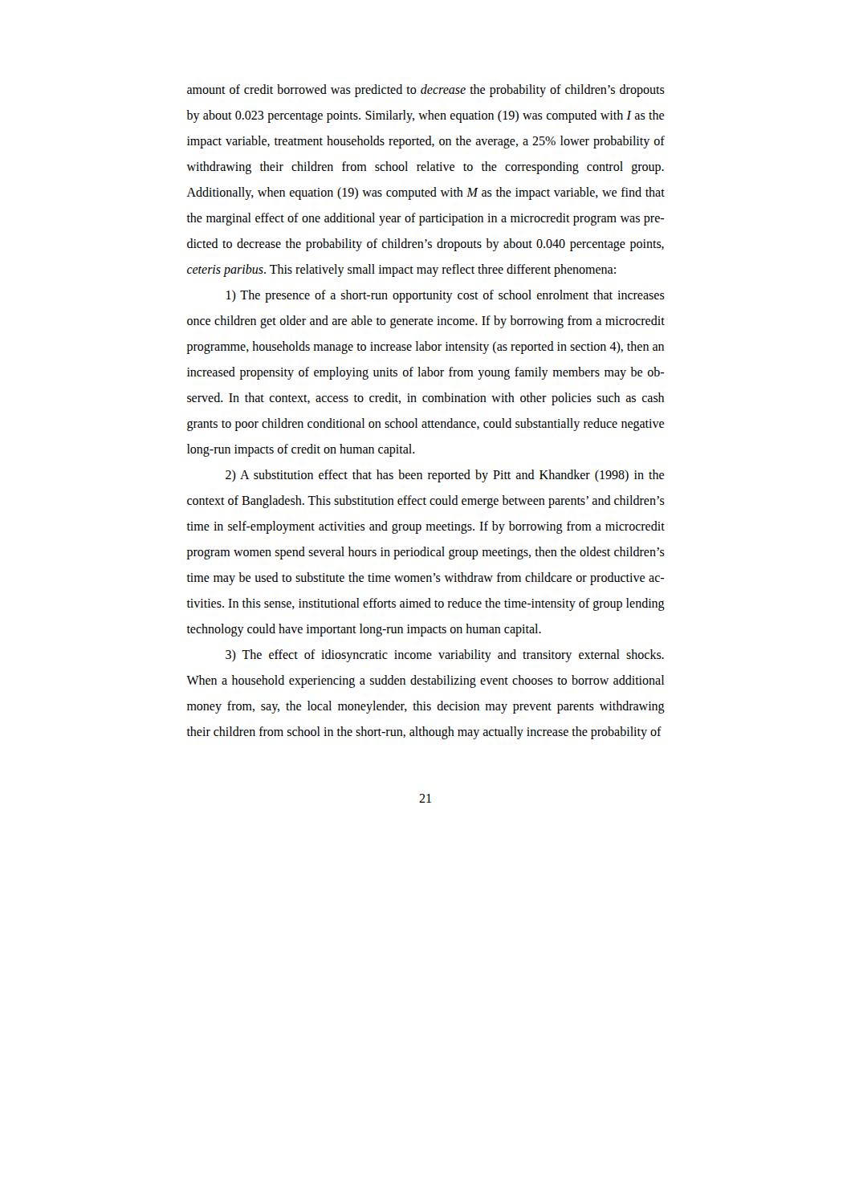amount of credit borrowed was predicted to decrease the probability of children’s dropouts by about 0.023 percentage points. Similarly, when equation (19) was computed with I as the impact variable, treatment households reported, on the average, a 25% lower probability of withdrawing their children from school relative to the corresponding control group. Additionally, when equation (19) was computed with M as the impact variable, we find that the marginal effect of one additional year of participation in a microcredit program was predicted to decrease the probability of children’s dropouts by about 0.040 percentage points, ceteris paribus. This relatively small impact may reflect three different phenomena:
1) The presence of a short-run opportunity cost of school enrolment that increases once children get older and are able to generate income. If by borrowing from a microcredit programme, households manage to increase labor intensity (as reported in section 4), then an increased propensity of employing units of labor from young family members may be observed. In that context, access to credit, in combination with other policies such as cash grants to poor children conditional on school attendance, could substantially reduce negative long-run impacts of credit on human capital.
2) A substitution effect that has been reported by Pitt and Khandker (1998) in the context of Bangladesh. This substitution effect could emerge between parents’ and children’s time in self-employment activities and group meetings. If by borrowing from a microcredit program women spend several hours in periodical group meetings, then the oldest children’s time may be used to substitute the time women’s withdraw from childcare or productive activities. In this sense, institutional efforts aimed to reduce the time-intensity of group lending technology could have important long-run impacts on human capital.
3) The effect of idiosyncratic income variability and transitory external shocks. When a household experiencing a sudden destabilizing event chooses to borrow additional money from, say, the local moneylender, this decision may prevent parents withdrawing their children from school in the short-run, although may actually increase the probability of
21